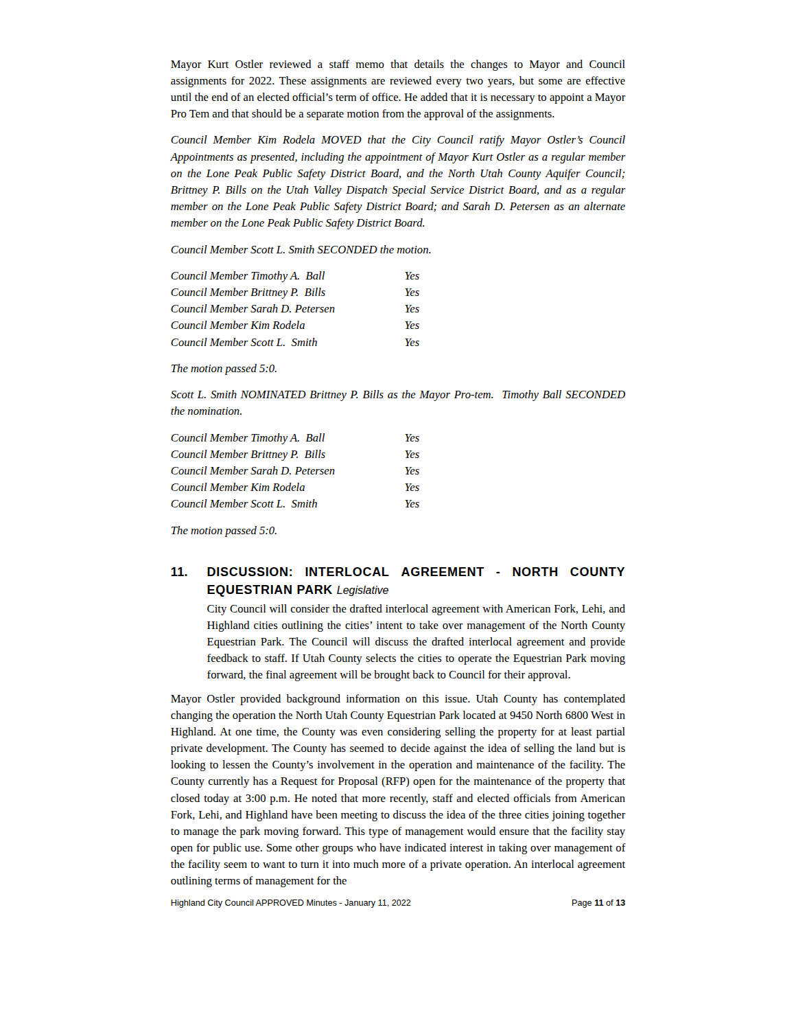Mayor Kurt Ostler reviewed a staff memo that details the changes to Mayor and Council assignments for 2022. These assignments are reviewed every two years, but some are effective until the end of an elected official’s term of office. He added that it is necessary to appoint a Mayor Pro Tem and that should be a separate motion from the approval of the assignments.
Council Member Kim Rodela MOVED that the City Council ratify Mayor Ostler’s Council Appointments as presented, including the appointment of Mayor Kurt Ostler as a regular member on the Lone Peak Public Safety District Board, and the North Utah County Aquifer Council; Brittney P. Bills on the Utah Valley Dispatch Special Service District Board, and as a regular member on the Lone Peak Public Safety District Board; and Sarah D. Petersen as an alternate member on the Lone Peak Public Safety District Board.
Council Member Scott L. Smith SECONDED the motion.
| Council Member Timothy A. Ball | Yes |
| Council Member Brittney P. Bills | Yes |
| Council Member Sarah D. Petersen | Yes |
| Council Member Kim Rodela | Yes |
| Council Member Scott L. Smith | Yes |
The motion passed 5:0.
Scott L. Smith NOMINATED Brittney P. Bills as the Mayor Pro-tem. Timothy Ball SECONDED the nomination.
| Council Member Timothy A. Ball | Yes |
| Council Member Brittney P. Bills | Yes |
| Council Member Sarah D. Petersen | Yes |
| Council Member Kim Rodela | Yes |
| Council Member Scott L. Smith | Yes |
The motion passed 5:0.
11.
DISCUSSION: INTERLOCAL AGREEMENT-NORTH COUNTY
EQUESTRIAN PARK Legislative
City Council will consider the drafted interlocal agreement with American Fork, Lehi, and Highland cities outlining the cities’ intent to take over management of the North County Equestrian Park. The Council will discuss the drafted interlocal agreement and provide feedback to staff. If Utah County selects the cities to operate the Equestrian Park moving forward, the final agreement will be brought back to Council for their approval.
Mayor Ostler provided background information on this issue. Utah County has contemplated changing the operation the North Utah County Equestrian Park located at 9450 North 6800 West in Highland. At one time, the County was even considering selling the property for at least partial private development. The County has seemed to decide against the idea of selling the land but is looking to lessen the County’s involvement in the operation and maintenance of the facility. The County currently has a Request for Proposal (RFP) open for the maintenance of the property that closed today at 3:00 p.m. He noted that more recently, staff and elected officials from American Fork, Lehi, and Highland have been meeting to discuss the idea of the three cities joining together to manage the park moving forward. This type of management would ensure that the facility stay open for public use. Some other groups who have indicated interest in taking over management of the facility seem to want to turn it into much more of a private operation. An interlocal agreement outlining terms of management for the
Highland City Council APPROVED Minutes - January 11, 2022
Page 11 of 13